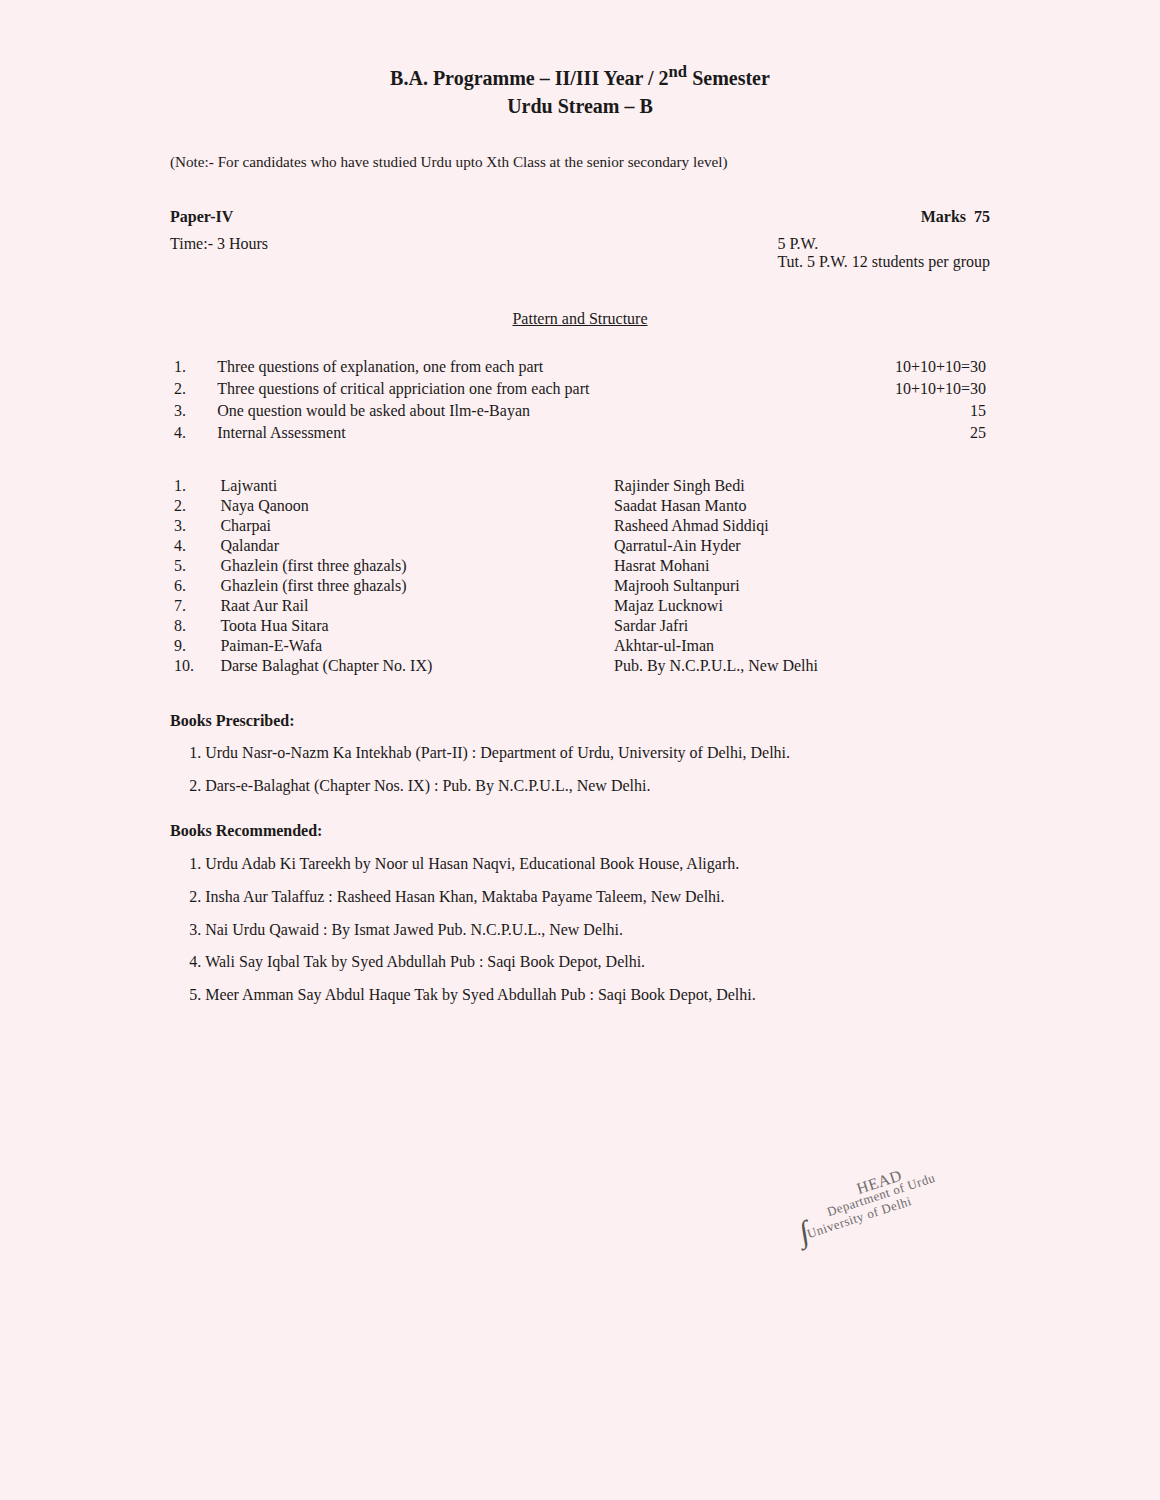B.A. Programme – II/III Year / 2nd Semester Urdu Stream – B
(Note:- For candidates who have studied Urdu upto Xth Class at the senior secondary level)
Paper-IV Marks 75
Time:- 3 Hours 5 P.W.
Tut. 5 P.W. 12 students per group
Pattern and Structure
| 1. | Three questions of explanation, one from each part | 10+10+10=30 |
| 2. | Three questions of critical appriciation one from each part | 10+10+10=30 |
| 3. | One question would be asked about Ilm-e-Bayan | 15 |
| 4. | Internal Assessment | 25 |
| 1. | Lajwanti | Rajinder Singh Bedi |
| 2. | Naya Qanoon | Saadat Hasan Manto |
| 3. | Charpai | Rasheed Ahmad Siddiqi |
| 4. | Qalandar | Qarratul-Ain Hyder |
| 5. | Ghazlein (first three ghazals) | Hasrat Mohani |
| 6. | Ghazlein (first three ghazals) | Majrooh Sultanpuri |
| 7. | Raat Aur Rail | Majaz Lucknowi |
| 8. | Toota Hua Sitara | Sardar Jafri |
| 9. | Paiman-E-Wafa | Akhtar-ul-Iman |
| 10. | Darse Balaghat (Chapter No. IX) | Pub. By N.C.P.U.L., New Delhi |
Books Prescribed:
Urdu Nasr-o-Nazm Ka Intekhab (Part-II) : Department of Urdu, University of Delhi, Delhi.
Dars-e-Balaghat (Chapter Nos. IX) : Pub. By N.C.P.U.L., New Delhi.
Books Recommended:
Urdu Adab Ki Tareekh by Noor ul Hasan Naqvi, Educational Book House, Aligarh.
Insha Aur Talaffuz : Rasheed Hasan Khan, Maktaba Payame Taleem, New Delhi.
Nai Urdu Qawaid : By Ismat Jawed Pub. N.C.P.U.L., New Delhi.
Wali Say Iqbal Tak by Syed Abdullah Pub : Saqi Book Depot, Delhi.
Meer Amman Say Abdul Haque Tak by Syed Abdullah Pub : Saqi Book Depot, Delhi.
∫ HEAD Department of Urdu University of Delhi